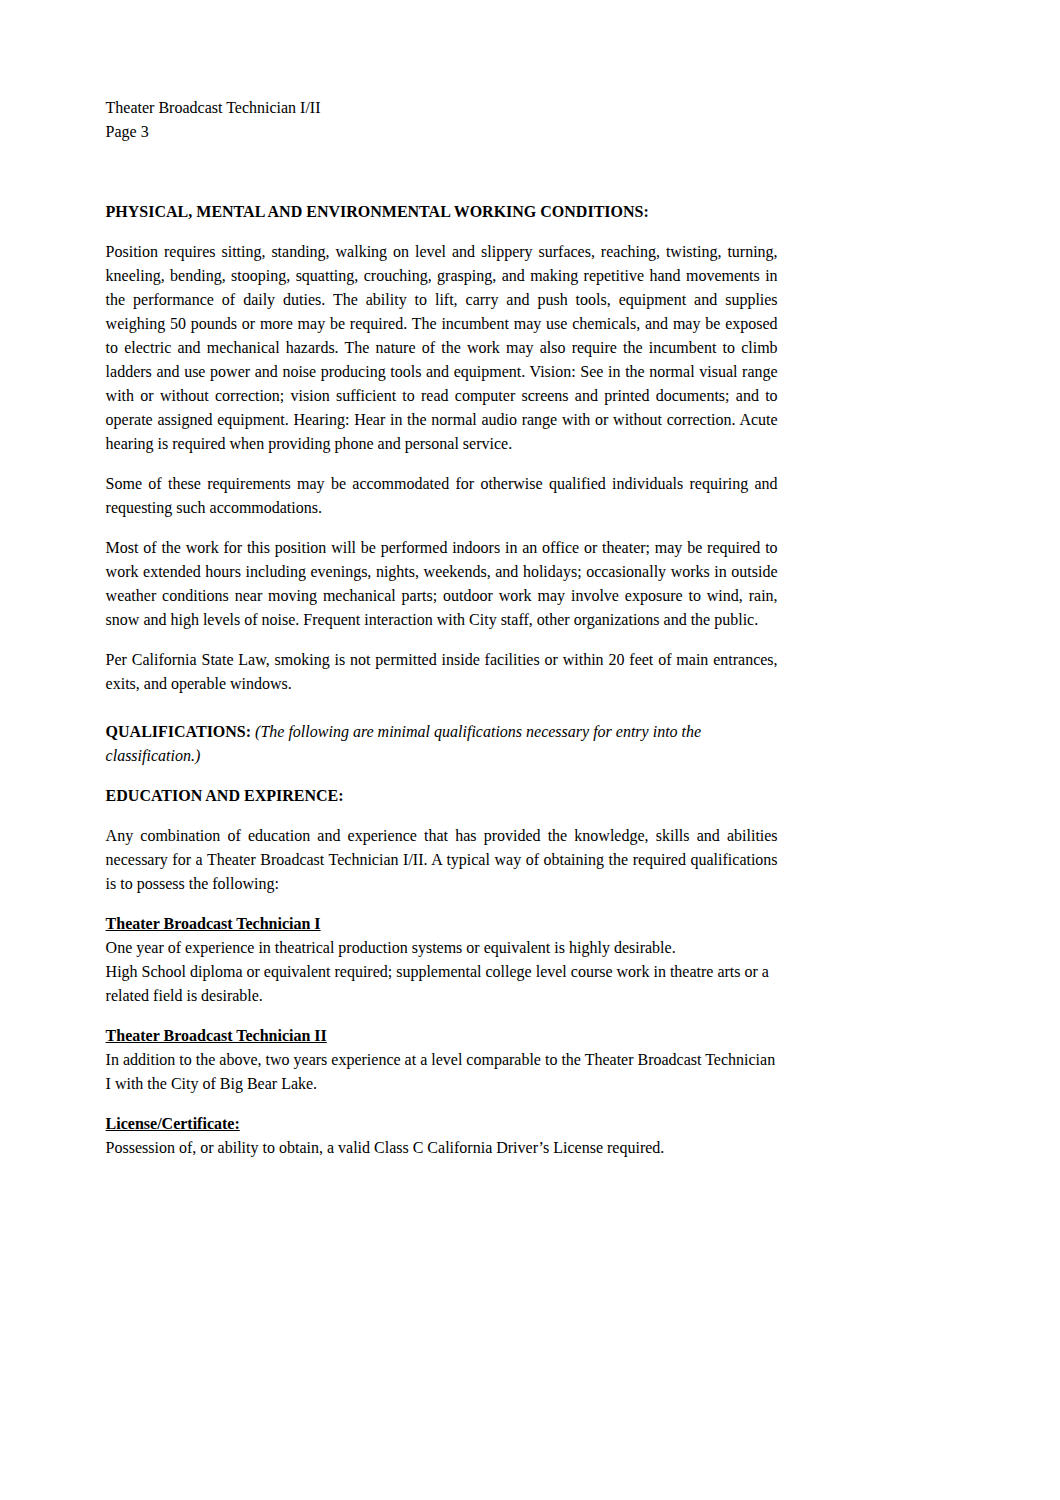Theater Broadcast Technician I/II
Page 3
Physical, Mental and Environmental Working Conditions:
Position requires sitting, standing, walking on level and slippery surfaces, reaching, twisting, turning, kneeling, bending, stooping, squatting, crouching, grasping, and making repetitive hand movements in the performance of daily duties. The ability to lift, carry and push tools, equipment and supplies weighing 50 pounds or more may be required. The incumbent may use chemicals, and may be exposed to electric and mechanical hazards. The nature of the work may also require the incumbent to climb ladders and use power and noise producing tools and equipment. Vision: See in the normal visual range with or without correction; vision sufficient to read computer screens and printed documents; and to operate assigned equipment. Hearing: Hear in the normal audio range with or without correction. Acute hearing is required when providing phone and personal service.
Some of these requirements may be accommodated for otherwise qualified individuals requiring and requesting such accommodations.
Most of the work for this position will be performed indoors in an office or theater; may be required to work extended hours including evenings, nights, weekends, and holidays; occasionally works in outside weather conditions near moving mechanical parts; outdoor work may involve exposure to wind, rain, snow and high levels of noise. Frequent interaction with City staff, other organizations and the public.
Per California State Law, smoking is not permitted inside facilities or within 20 feet of main entrances, exits, and operable windows.
Qualifications: (The following are minimal qualifications necessary for entry into the classification.)
Education and Expirence:
Any combination of education and experience that has provided the knowledge, skills and abilities necessary for a Theater Broadcast Technician I/II. A typical way of obtaining the required qualifications is to possess the following:
Theater Broadcast Technician I
One year of experience in theatrical production systems or equivalent is highly desirable.
High School diploma or equivalent required; supplemental college level course work in theatre arts or a related field is desirable.
Theater Broadcast Technician II
In addition to the above, two years experience at a level comparable to the Theater Broadcast Technician I with the City of Big Bear Lake.
License/Certificate:
Possession of, or ability to obtain, a valid Class C California Driver’s License required.